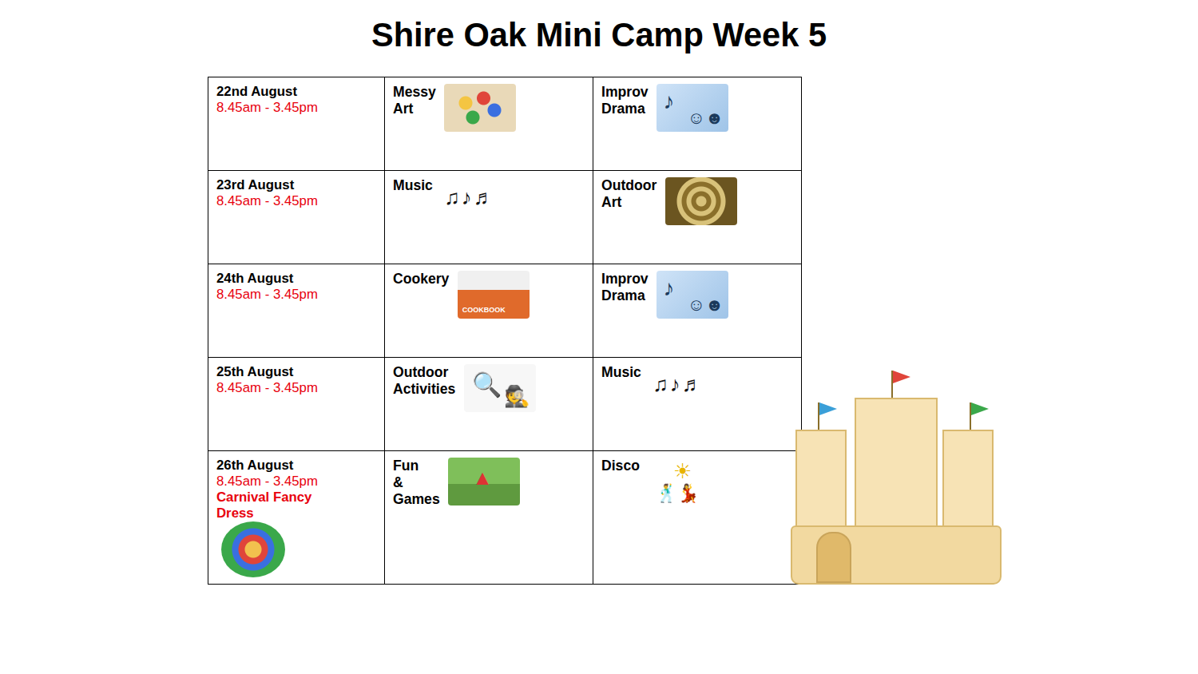Shire Oak Mini Camp Week 5
| 22nd August 8.45am - 3.45pm | Messy Art | Improv Drama |
| 23rd August 8.45am - 3.45pm | Music | Outdoor Art |
| 24th August 8.45am - 3.45pm | Cookery | Improv Drama |
| 25th August 8.45am - 3.45pm | Outdoor Activities | Music |
| 26th August 8.45am - 3.45pm Carnival Fancy Dress | Fun & Games | Disco |